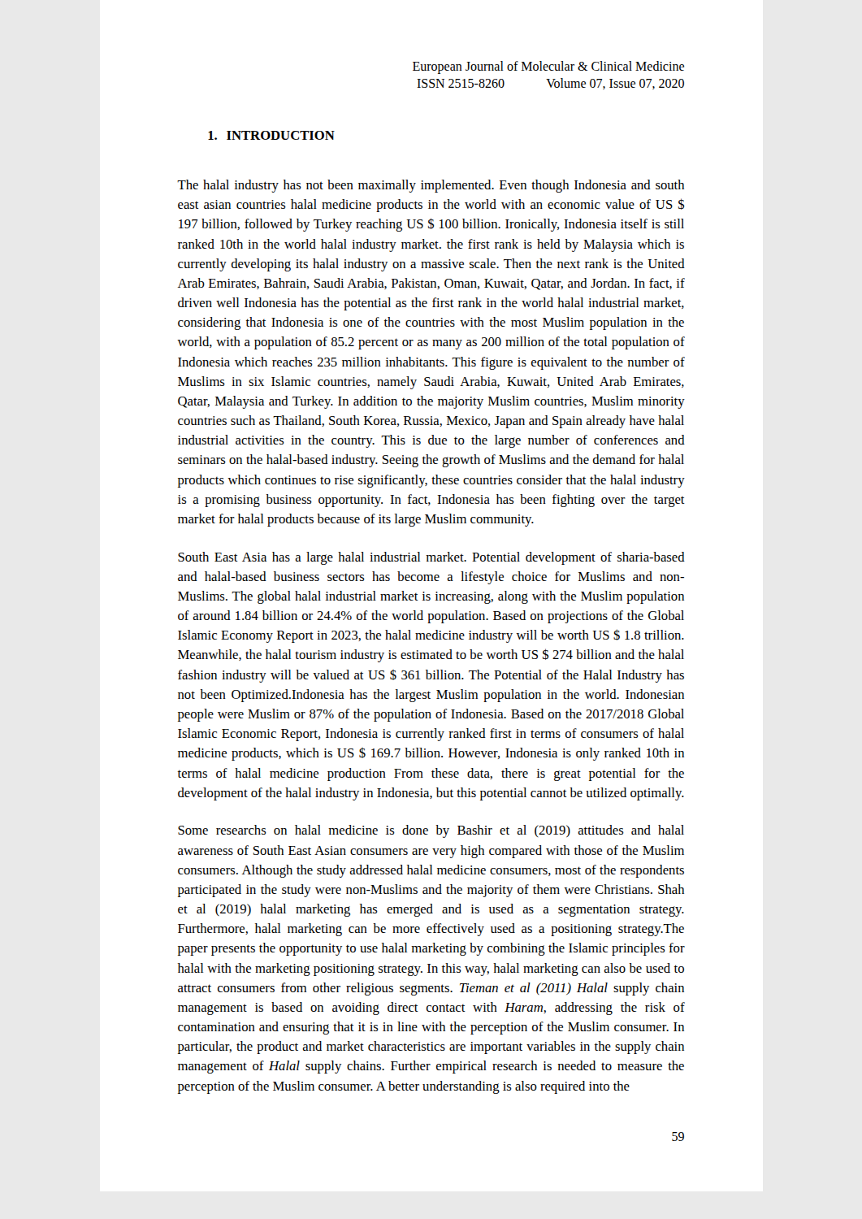European Journal of Molecular & Clinical Medicine ISSN 2515-8260 Volume 07, Issue 07, 2020
1. Introduction
The halal industry has not been maximally implemented. Even though Indonesia and south east asian countries halal medicine products in the world with an economic value of US $ 197 billion, followed by Turkey reaching US $ 100 billion. Ironically, Indonesia itself is still ranked 10th in the world halal industry market. the first rank is held by Malaysia which is currently developing its halal industry on a massive scale. Then the next rank is the United Arab Emirates, Bahrain, Saudi Arabia, Pakistan, Oman, Kuwait, Qatar, and Jordan. In fact, if driven well Indonesia has the potential as the first rank in the world halal industrial market, considering that Indonesia is one of the countries with the most Muslim population in the world, with a population of 85.2 percent or as many as 200 million of the total population of Indonesia which reaches 235 million inhabitants. This figure is equivalent to the number of Muslims in six Islamic countries, namely Saudi Arabia, Kuwait, United Arab Emirates, Qatar, Malaysia and Turkey. In addition to the majority Muslim countries, Muslim minority countries such as Thailand, South Korea, Russia, Mexico, Japan and Spain already have halal industrial activities in the country. This is due to the large number of conferences and seminars on the halal-based industry. Seeing the growth of Muslims and the demand for halal products which continues to rise significantly, these countries consider that the halal industry is a promising business opportunity. In fact, Indonesia has been fighting over the target market for halal products because of its large Muslim community.
South East Asia has a large halal industrial market. Potential development of sharia-based and halal-based business sectors has become a lifestyle choice for Muslims and non-Muslims. The global halal industrial market is increasing, along with the Muslim population of around 1.84 billion or 24.4% of the world population. Based on projections of the Global Islamic Economy Report in 2023, the halal medicine industry will be worth US $ 1.8 trillion. Meanwhile, the halal tourism industry is estimated to be worth US $ 274 billion and the halal fashion industry will be valued at US $ 361 billion. The Potential of the Halal Industry has not been Optimized.Indonesia has the largest Muslim population in the world. Indonesian people were Muslim or 87% of the population of Indonesia. Based on the 2017/2018 Global Islamic Economic Report, Indonesia is currently ranked first in terms of consumers of halal medicine products, which is US $ 169.7 billion. However, Indonesia is only ranked 10th in terms of halal medicine production From these data, there is great potential for the development of the halal industry in Indonesia, but this potential cannot be utilized optimally.
Some researchs on halal medicine is done by Bashir et al (2019) attitudes and halal awareness of South East Asian consumers are very high compared with those of the Muslim consumers. Although the study addressed halal medicine consumers, most of the respondents participated in the study were non-Muslims and the majority of them were Christians. Shah et al (2019) halal marketing has emerged and is used as a segmentation strategy. Furthermore, halal marketing can be more effectively used as a positioning strategy.The paper presents the opportunity to use halal marketing by combining the Islamic principles for halal with the marketing positioning strategy. In this way, halal marketing can also be used to attract consumers from other religious segments. Tieman et al (2011) Halal supply chain management is based on avoiding direct contact with Haram, addressing the risk of contamination and ensuring that it is in line with the perception of the Muslim consumer. In particular, the product and market characteristics are important variables in the supply chain management of Halal supply chains. Further empirical research is needed to measure the perception of the Muslim consumer. A better understanding is also required into the
59